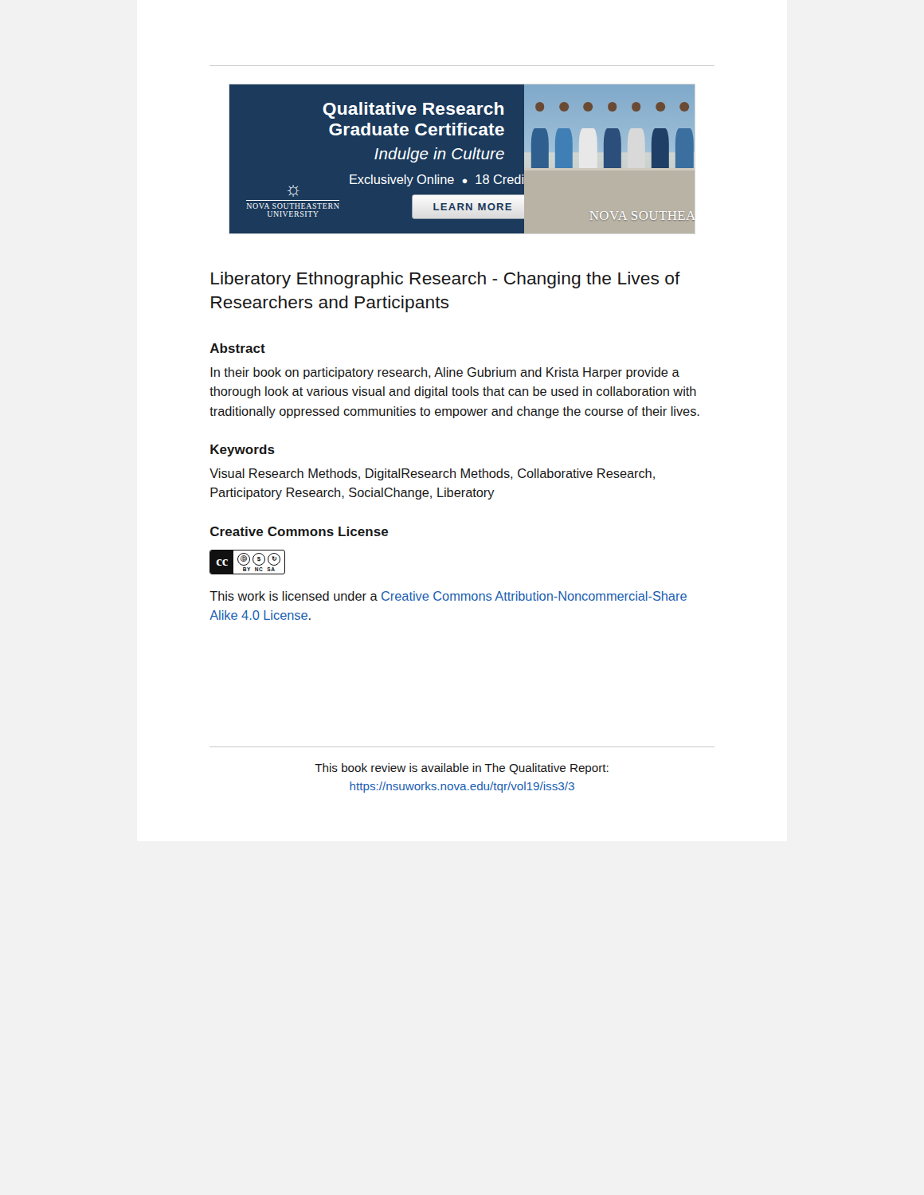Qualitative Research Graduate Certificate
Indulge in Culture
☼
Nova Southeastern University
Exclusively Online ● 18 Credits
Learn More
Nova Southea
Liberatory Ethnographic Research - Changing the Lives of Researchers and Participants
Abstract
In their book on participatory research, Aline Gubrium and Krista Harper provide a thorough look at various visual and digital tools that can be used in collaboration with traditionally oppressed communities to empower and change the course of their lives.
Keywords
Visual Research Methods, DigitalResearch Methods, Collaborative Research, Participatory Research, SocialChange, Liberatory
Creative Commons License
cc Ⓓ $ ↻ BY NC SA
This work is licensed under a Creative Commons Attribution-Noncommercial-Share Alike 4.0 License.
This book review is available in The Qualitative Report: https://nsuworks.nova.edu/tqr/vol19/iss3/3